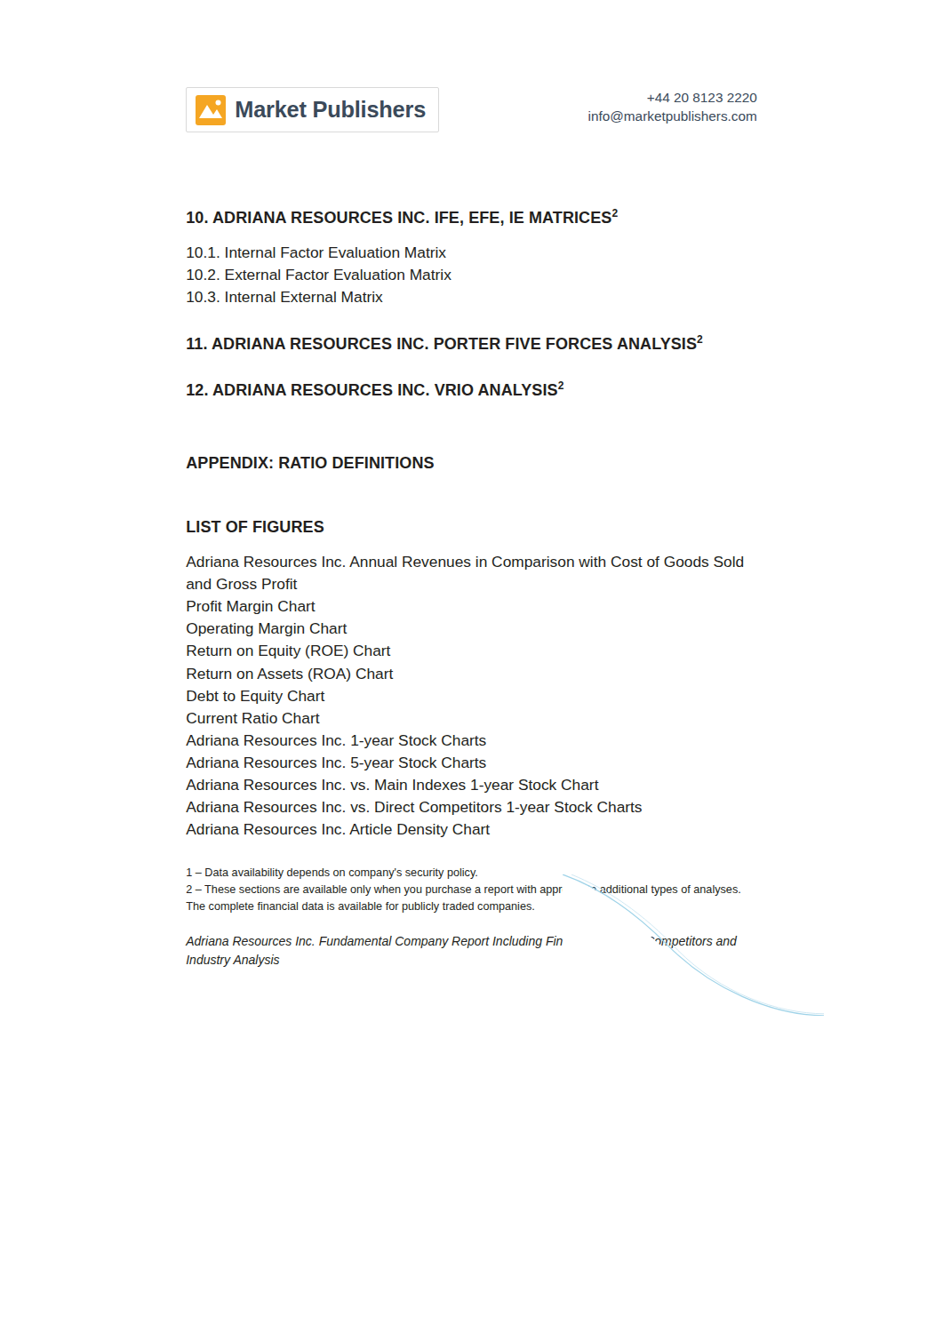Market Publishers
+44 20 8123 2220
info@marketpublishers.com
10. ADRIANA RESOURCES INC. IFE, EFE, IE MATRICES2
10.1. Internal Factor Evaluation Matrix
10.2. External Factor Evaluation Matrix
10.3. Internal External Matrix
11. ADRIANA RESOURCES INC. PORTER FIVE FORCES ANALYSIS2
12. ADRIANA RESOURCES INC. VRIO ANALYSIS2
APPENDIX: RATIO DEFINITIONS
LIST OF FIGURES
Adriana Resources Inc. Annual Revenues in Comparison with Cost of Goods Sold and Gross Profit
Profit Margin Chart
Operating Margin Chart
Return on Equity (ROE) Chart
Return on Assets (ROA) Chart
Debt to Equity Chart
Current Ratio Chart
Adriana Resources Inc. 1-year Stock Charts
Adriana Resources Inc. 5-year Stock Charts
Adriana Resources Inc. vs. Main Indexes 1-year Stock Chart
Adriana Resources Inc. vs. Direct Competitors 1-year Stock Charts
Adriana Resources Inc. Article Density Chart
1 – Data availability depends on company's security policy.
2 – These sections are available only when you purchase a report with appropriate additional types of analyses.
The complete financial data is available for publicly traded companies.
Adriana Resources Inc. Fundamental Company Report Including Financial, SWOT, Competitors and Industry Analysis